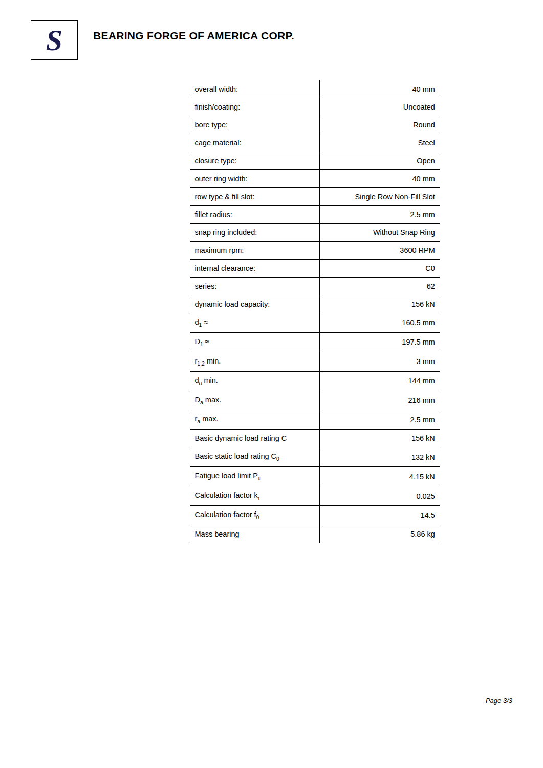S
BEARING FORGE OF AMERICA CORP.
| overall width: | 40 mm |
| finish/coating: | Uncoated |
| bore type: | Round |
| cage material: | Steel |
| closure type: | Open |
| outer ring width: | 40 mm |
| row type & fill slot: | Single Row Non-Fill Slot |
| fillet radius: | 2.5 mm |
| snap ring included: | Without Snap Ring |
| maximum rpm: | 3600 RPM |
| internal clearance: | C0 |
| series: | 62 |
| dynamic load capacity: | 156 kN |
| d 1 ≈ | 160.5 mm |
| D 1 ≈ | 197.5 mm |
| r 1,2 min. | 3 mm |
| d a min. | 144 mm |
| D a max. | 216 mm |
| r a max. | 2.5 mm |
| Basic dynamic load rating C | 156 kN |
| Basic static load rating C 0 | 132 kN |
| Fatigue load limit P u | 4.15 kN |
| Calculation factor k r | 0.025 |
| Calculation factor f 0 | 14.5 |
| Mass bearing | 5.86 kg |
Page 3/3